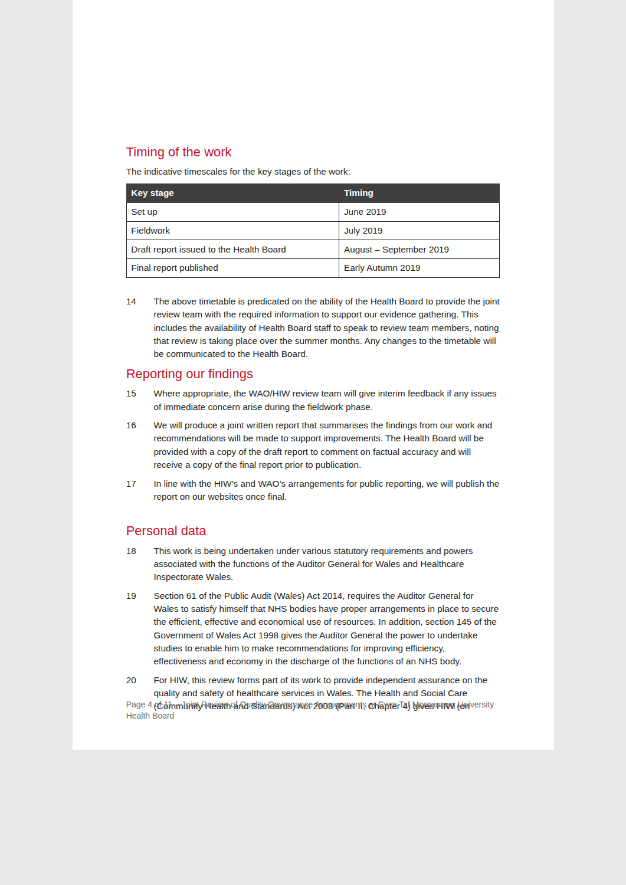Timing of the work
The indicative timescales for the key stages of the work:
| Key stage | Timing |
| --- | --- |
| Set up | June 2019 |
| Fieldwork | July 2019 |
| Draft report issued to the Health Board | August – September 2019 |
| Final report published | Early Autumn 2019 |
14 The above timetable is predicated on the ability of the Health Board to provide the joint review team with the required information to support our evidence gathering. This includes the availability of Health Board staff to speak to review team members, noting that review is taking place over the summer months. Any changes to the timetable will be communicated to the Health Board.
Reporting our findings
15 Where appropriate, the WAO/HIW review team will give interim feedback if any issues of immediate concern arise during the fieldwork phase.
16 We will produce a joint written report that summarises the findings from our work and recommendations will be made to support improvements. The Health Board will be provided with a copy of the draft report to comment on factual accuracy and will receive a copy of the final report prior to publication.
17 In line with the HIW’s and WAO’s arrangements for public reporting, we will publish the report on our websites once final.
Personal data
18 This work is being undertaken under various statutory requirements and powers associated with the functions of the Auditor General for Wales and Healthcare Inspectorate Wales.
19 Section 61 of the Public Audit (Wales) Act 2014, requires the Auditor General for Wales to satisfy himself that NHS bodies have proper arrangements in place to secure the efficient, effective and economical use of resources. In addition, section 145 of the Government of Wales Act 1998 gives the Auditor General the power to undertake studies to enable him to make recommendations for improving efficiency, effectiveness and economy in the discharge of the functions of an NHS body.
20 For HIW, this review forms part of its work to provide independent assurance on the quality and safety of healthcare services in Wales. The Health and Social Care (Community Health and Standards) Act 2003 (Part II, Chapter 4) gives HIW (on
Page 4 of 11 – Joint Review of Quality Governance Arrangements at Cwm Taf Morgannwg University Health Board